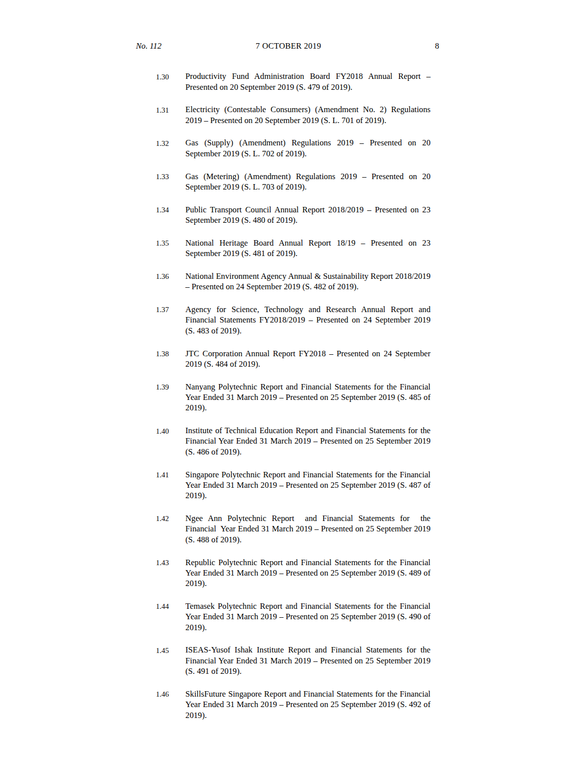No. 112
7 OCTOBER 2019
8
1.30
Productivity Fund Administration Board FY2018 Annual Report – Presented on 20 September 2019 (S. 479 of 2019).
1.31
Electricity (Contestable Consumers) (Amendment No. 2) Regulations 2019 – Presented on 20 September 2019 (S. L. 701 of 2019).
1.32
Gas (Supply) (Amendment) Regulations 2019 – Presented on 20 September 2019 (S. L. 702 of 2019).
1.33
Gas (Metering) (Amendment) Regulations 2019 – Presented on 20 September 2019 (S. L. 703 of 2019).
1.34
Public Transport Council Annual Report 2018/2019 – Presented on 23 September 2019 (S. 480 of 2019).
1.35
National Heritage Board Annual Report 18/19 – Presented on 23 September 2019 (S. 481 of 2019).
1.36
National Environment Agency Annual & Sustainability Report 2018/2019 – Presented on 24 September 2019 (S. 482 of 2019).
1.37
Agency for Science, Technology and Research Annual Report and Financial Statements FY2018/2019 – Presented on 24 September 2019 (S. 483 of 2019).
1.38
JTC Corporation Annual Report FY2018 – Presented on 24 September 2019 (S. 484 of 2019).
1.39
Nanyang Polytechnic Report and Financial Statements for the Financial Year Ended 31 March 2019 – Presented on 25 September 2019 (S. 485 of 2019).
1.40
Institute of Technical Education Report and Financial Statements for the Financial Year Ended 31 March 2019 – Presented on 25 September 2019 (S. 486 of 2019).
1.41
Singapore Polytechnic Report and Financial Statements for the Financial Year Ended 31 March 2019 – Presented on 25 September 2019 (S. 487 of 2019).
1.42
Ngee Ann Polytechnic Report and Financial Statements for the Financial Year Ended 31 March 2019 – Presented on 25 September 2019 (S. 488 of 2019).
1.43
Republic Polytechnic Report and Financial Statements for the Financial Year Ended 31 March 2019 – Presented on 25 September 2019 (S. 489 of 2019).
1.44
Temasek Polytechnic Report and Financial Statements for the Financial Year Ended 31 March 2019 – Presented on 25 September 2019 (S. 490 of 2019).
1.45
ISEAS-Yusof Ishak Institute Report and Financial Statements for the Financial Year Ended 31 March 2019 – Presented on 25 September 2019 (S. 491 of 2019).
1.46
SkillsFuture Singapore Report and Financial Statements for the Financial Year Ended 31 March 2019 – Presented on 25 September 2019 (S. 492 of 2019).